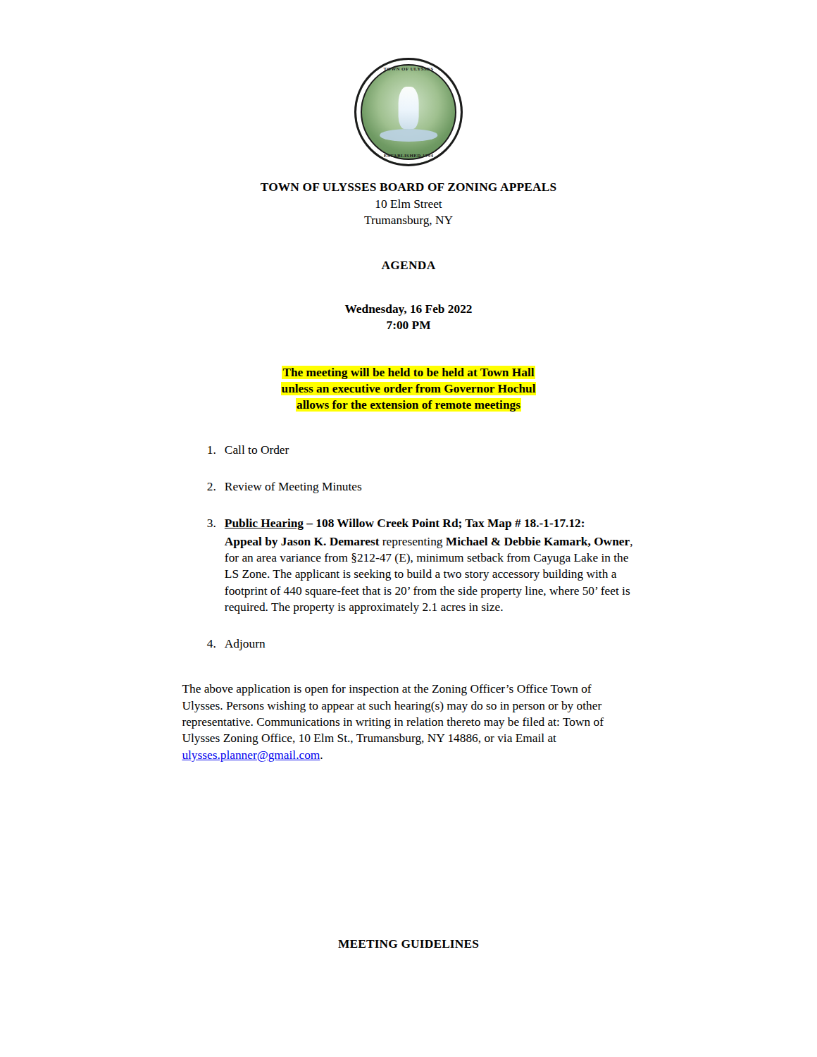Town of Ulysses
Established 1794
TOWN OF ULYSSES BOARD OF ZONING APPEALS
10 Elm Street
Trumansburg, NY
AGENDA
Wednesday, 16 Feb 2022 7:00 PM
The meeting will be held to be held at Town Hall unless an executive order from Governor Hochul allows for the extension of remote meetings
Call to Order
Review of Meeting Minutes
Public Hearing – 108 Willow Creek Point Rd; Tax Map # 18.-1-17.12:
Appeal by Jason K. Demarest representing Michael & Debbie Kamark, Owner, for an area variance from §212-47 (E), minimum setback from Cayuga Lake in the LS Zone. The applicant is seeking to build a two story accessory building with a footprint of 440 square-feet that is 20’ from the side property line, where 50’ feet is required. The property is approximately 2.1 acres in size.
Adjourn
The above application is open for inspection at the Zoning Officer’s Office Town of Ulysses. Persons wishing to appear at such hearing(s) may do so in person or by other representative. Communications in writing in relation thereto may be filed at: Town of Ulysses Zoning Office, 10 Elm St., Trumansburg, NY 14886, or via Email at ulysses.planner@gmail.com.
MEETING GUIDELINES